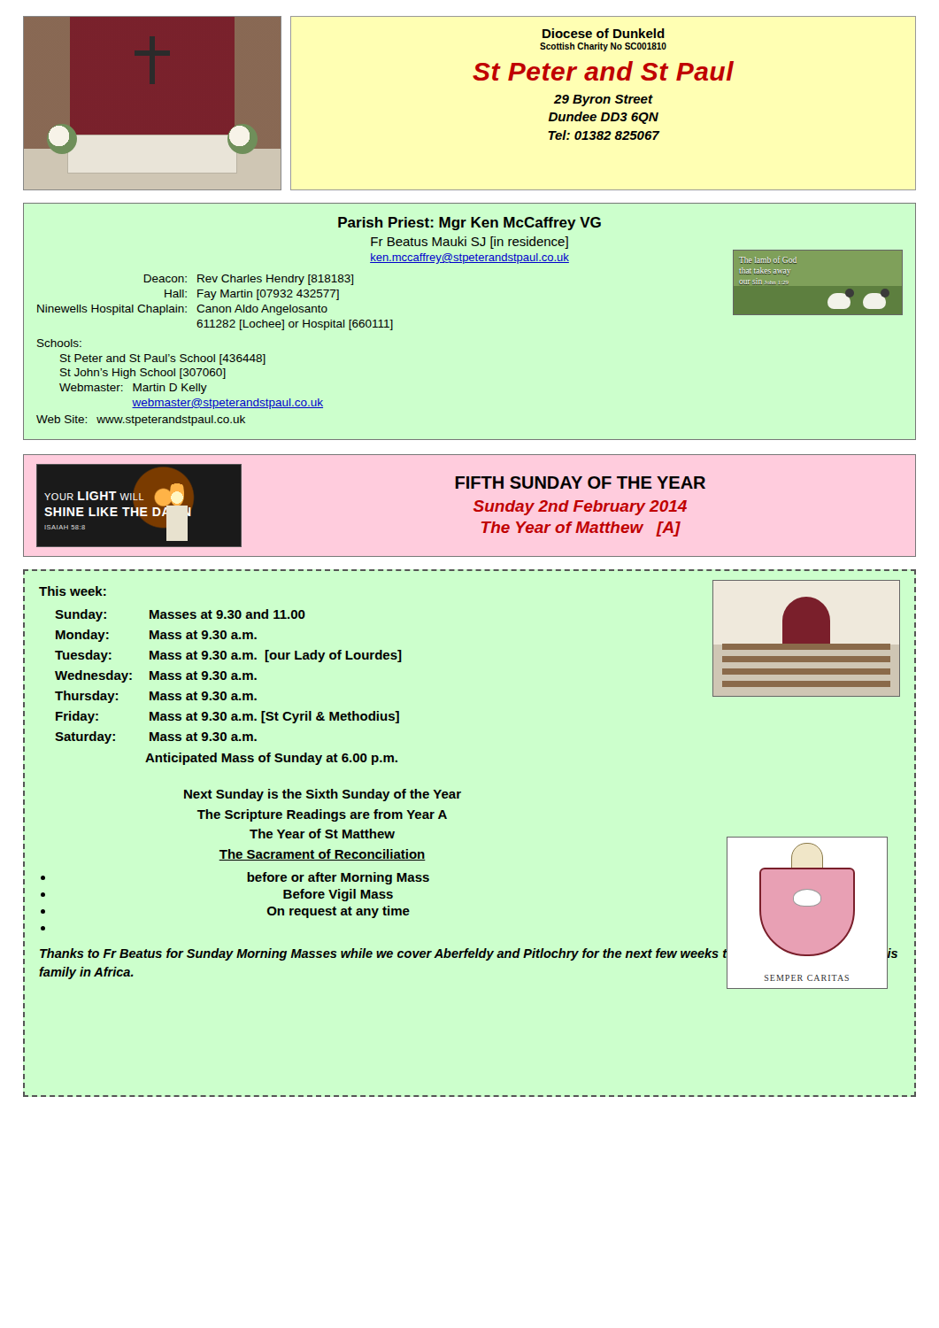Diocese of Dunkeld
Scottish Charity No SC001810
St Peter and St Paul
29 Byron Street
Dundee DD3 6QN
Tel: 01382 825067
Parish Priest: Mgr Ken McCaffrey VG
Fr Beatus Mauki SJ [in residence]
ken.mccaffrey@stpeterandstpaul.co.uk
The lamb of God
that takes away
our sin John 1:29
| Deacon: | Rev Charles Hendry [818183] |
| Hall: | Fay Martin [07932 432577] |
| Ninewells Hospital Chaplain: | Canon Aldo Angelosanto |
| | 611282 [Lochee] or Hospital [660111] |
Schools:
St Peter and St Paul’s School [436448]
St John’s High School [307060]
| Webmaster: | Martin D Kelly |
| | webmaster@stpeterandstpaul.co.uk |
| Web Site: | www.stpeterandstpaul.co.uk |
YOUR LIGHT WILL
SHINE LIKE THE DAWN
ISAIAH 58:8
FIFTH SUNDAY OF THE YEAR
Sunday 2nd February 2014
The Year of Matthew [A]
SEMPER CARITAS
This week:
| Sunday: | Masses at 9.30 and 11.00 |
| Monday: | Mass at 9.30 a.m. |
| Tuesday: | Mass at 9.30 a.m. [our Lady of Lourdes] |
| Wednesday: | Mass at 9.30 a.m. |
| Thursday: | Mass at 9.30 a.m. |
| Friday: | Mass at 9.30 a.m. [St Cyril & Methodius] |
| Saturday: | Mass at 9.30 a.m. |
Anticipated Mass of Sunday at 6.00 p.m.
Next Sunday is the Sixth Sunday of the Year
The Scripture Readings are from Year A
The Year of St Matthew
The Sacrament of Reconciliation
before or after Morning Mass
Before Vigil Mass
On request at any time
Thanks to Fr Beatus for Sunday Morning Masses while we cover Aberfeldy and Pitlochry for the next few weeks to allow Fr Tobias to visit his family in Africa.